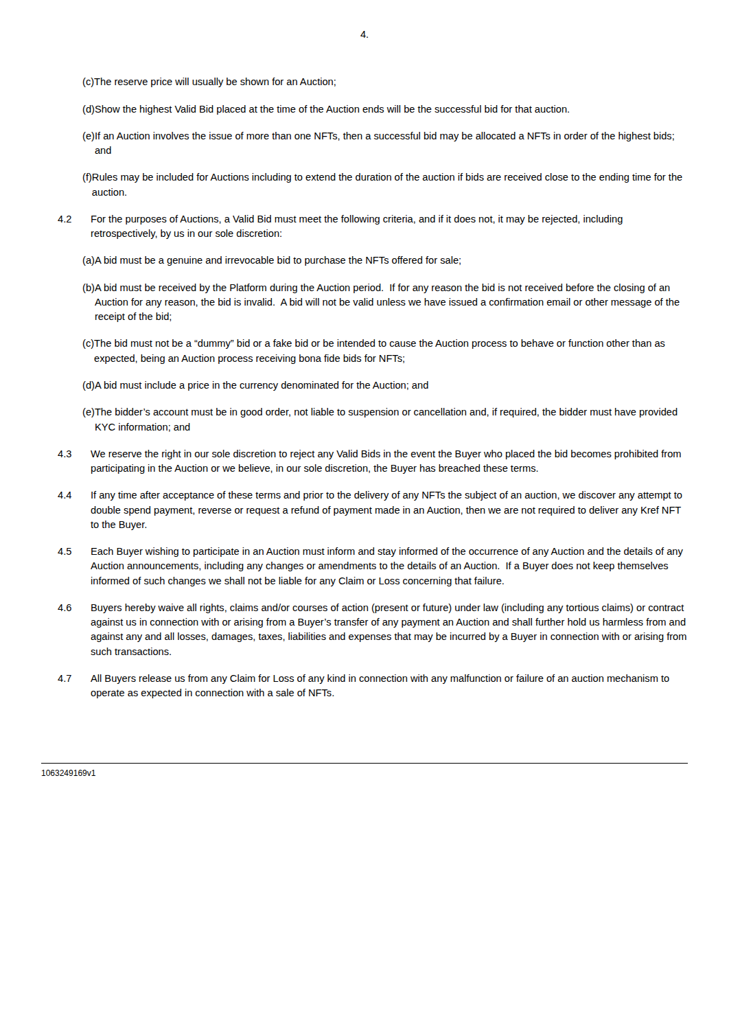4.
(c)
The reserve price will usually be shown for an Auction;
(d)
Show the highest Valid Bid placed at the time of the Auction ends will be the successful bid for that auction.
(e)
If an Auction involves the issue of more than one NFTs, then a successful bid may be allocated a NFTs in order of the highest bids; and
(f)
Rules may be included for Auctions including to extend the duration of the auction if bids are received close to the ending time for the auction.
4.2
For the purposes of Auctions, a Valid Bid must meet the following criteria, and if it does not, it may be rejected, including retrospectively, by us in our sole discretion:
(a)
A bid must be a genuine and irrevocable bid to purchase the NFTs offered for sale;
(b)
A bid must be received by the Platform during the Auction period. If for any reason the bid is not received before the closing of an Auction for any reason, the bid is invalid. A bid will not be valid unless we have issued a confirmation email or other message of the receipt of the bid;
(c)
The bid must not be a “dummy” bid or a fake bid or be intended to cause the Auction process to behave or function other than as expected, being an Auction process receiving bona fide bids for NFTs;
(d)
A bid must include a price in the currency denominated for the Auction; and
(e)
The bidder’s account must be in good order, not liable to suspension or cancellation and, if required, the bidder must have provided KYC information; and
4.3
We reserve the right in our sole discretion to reject any Valid Bids in the event the Buyer who placed the bid becomes prohibited from participating in the Auction or we believe, in our sole discretion, the Buyer has breached these terms.
4.4
If any time after acceptance of these terms and prior to the delivery of any NFTs the subject of an auction, we discover any attempt to double spend payment, reverse or request a refund of payment made in an Auction, then we are not required to deliver any Kref NFT to the Buyer.
4.5
Each Buyer wishing to participate in an Auction must inform and stay informed of the occurrence of any Auction and the details of any Auction announcements, including any changes or amendments to the details of an Auction. If a Buyer does not keep themselves informed of such changes we shall not be liable for any Claim or Loss concerning that failure.
4.6
Buyers hereby waive all rights, claims and/or courses of action (present or future) under law (including any tortious claims) or contract against us in connection with or arising from a Buyer’s transfer of any payment an Auction and shall further hold us harmless from and against any and all losses, damages, taxes, liabilities and expenses that may be incurred by a Buyer in connection with or arising from such transactions.
4.7
All Buyers release us from any Claim for Loss of any kind in connection with any malfunction or failure of an auction mechanism to operate as expected in connection with a sale of NFTs.
1063249169v1